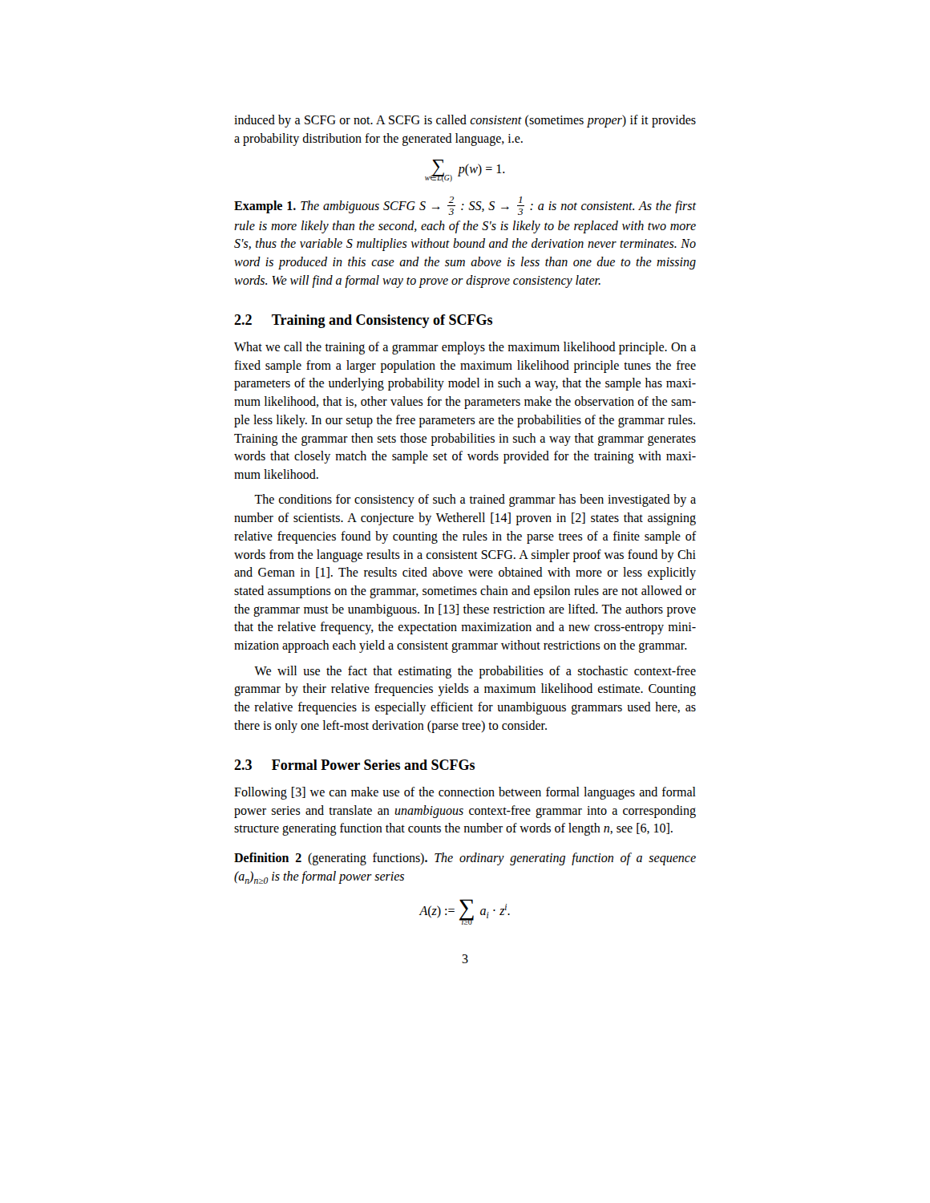induced by a SCFG or not. A SCFG is called consistent (sometimes proper) if it provides a probability distribution for the generated language, i.e.
∑ w∈L(G) p(w) = 1.
Example 1. The ambiguous SCFG S → 23 : SS, S → 13 : a is not consistent. As the first rule is more likely than the second, each of the S's is likely to be replaced with two more S's, thus the variable S multiplies without bound and the derivation never terminates. No word is produced in this case and the sum above is less than one due to the missing words. We will find a formal way to prove or disprove consistency later.
2.2 Training and Consistency of SCFGs
What we call the training of a grammar employs the maximum likelihood principle. On a fixed sample from a larger population the maximum likelihood principle tunes the free parameters of the underlying probability model in such a way, that the sample has maximum likelihood, that is, other values for the parameters make the observation of the sample less likely. In our setup the free parameters are the probabilities of the grammar rules. Training the grammar then sets those probabilities in such a way that grammar generates words that closely match the sample set of words provided for the training with maximum likelihood.
The conditions for consistency of such a trained grammar has been investigated by a number of scientists. A conjecture by Wetherell [14] proven in [2] states that assigning relative frequencies found by counting the rules in the parse trees of a finite sample of words from the language results in a consistent SCFG. A simpler proof was found by Chi and Geman in [1]. The results cited above were obtained with more or less explicitly stated assumptions on the grammar, sometimes chain and epsilon rules are not allowed or the grammar must be unambiguous. In [13] these restriction are lifted. The authors prove that the relative frequency, the expectation maximization and a new cross-entropy minimization approach each yield a consistent grammar without restrictions on the grammar.
We will use the fact that estimating the probabilities of a stochastic context-free grammar by their relative frequencies yields a maximum likelihood estimate. Counting the relative frequencies is especially efficient for unambiguous grammars used here, as there is only one left-most derivation (parse tree) to consider.
2.3 Formal Power Series and SCFGs
Following [3] we can make use of the connection between formal languages and formal power series and translate an unambiguous context-free grammar into a corresponding structure generating function that counts the number of words of length n, see [6, 10].
Definition 2 (generating functions). The ordinary generating function of a sequence (an)n≥0 is the formal power series
A(z) := ∑ i≥0 ai · zi.
3